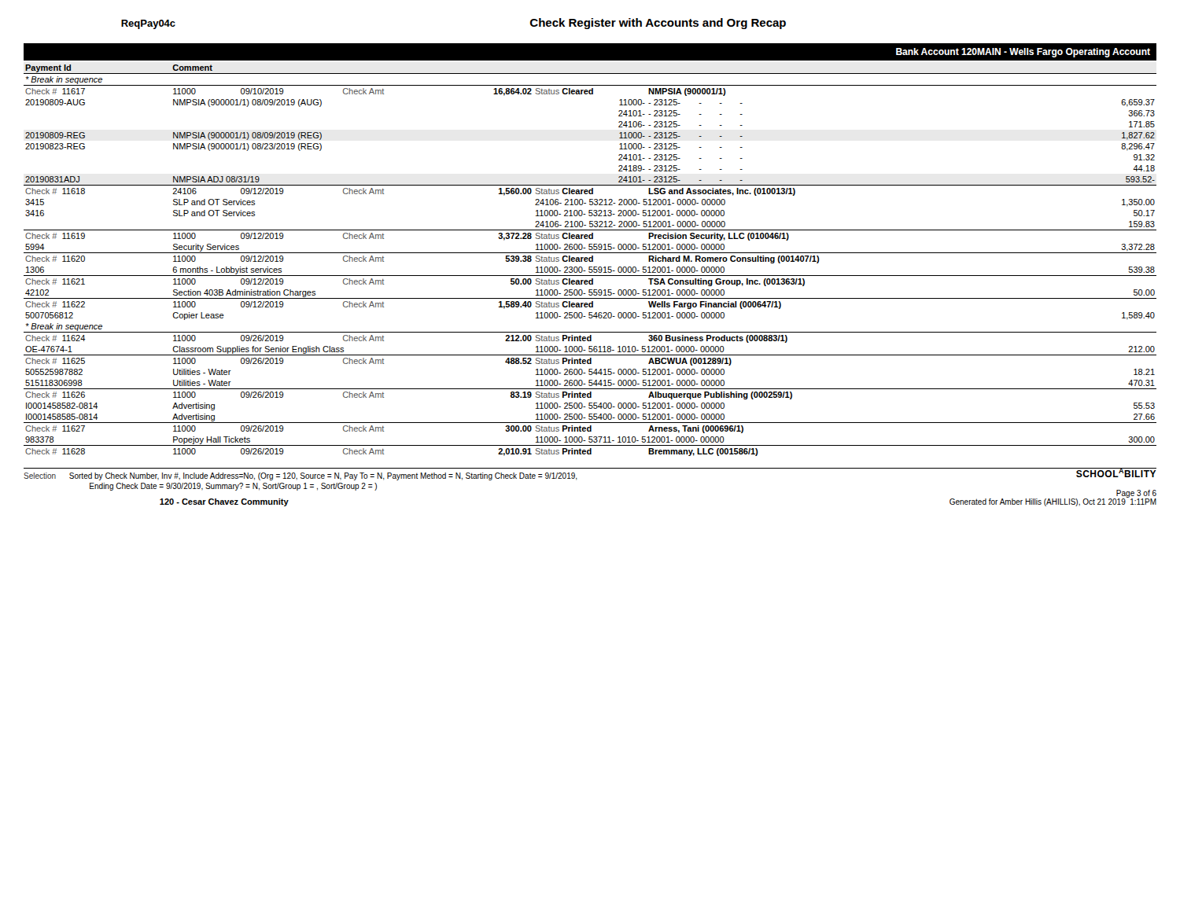ReqPay04c
Check Register with Accounts and Org Recap
Bank Account 120MAIN - Wells Fargo Operating Account
| Payment Id | Comment | |
| * Break in sequence |
| Check # 11617 | 11000 | 09/10/2019 | Check Amt | 16,864.02 | Status Cleared | NMPSIA (900001/1) | |
| 20190809-AUG | NMPSIA (900001/1) 08/09/2019 (AUG) | | 11000- | - 23125- - - - | 6,659.37 |
| | | | 24101- | - 23125- - - - | 366.73 |
| | | | 24106- | - 23125- - - - | 171.85 |
| 20190809-REG | NMPSIA (900001/1) 08/09/2019 (REG) | | 11000- | - 23125- - - - | 1,827.62 |
| 20190823-REG | NMPSIA (900001/1) 08/23/2019 (REG) | | 11000- | - 23125- - - - | 8,296.47 |
| | | | 24101- | - 23125- - - - | 91.32 |
| | | | 24189- | - 23125- - - - | 44.18 |
| 20190831ADJ | NMPSIA ADJ 08/31/19 | | 24101- | - 23125- - - - | 593.52- |
| Check # 11618 | 24106 | 09/12/2019 | Check Amt | 1,560.00 | Status Cleared | LSG and Associates, Inc. (010013/1) | |
| 3415 | SLP and OT Services | | 24106- 2100- 53212- 2000- 512001- 0000- 00000 | 1,350.00 |
| 3416 | SLP and OT Services | | 11000- 2100- 53213- 2000- 512001- 0000- 00000 | 50.17 |
| | | | 24106- 2100- 53212- 2000- 512001- 0000- 00000 | 159.83 |
| Check # 11619 | 11000 | 09/12/2019 | Check Amt | 3,372.28 | Status Cleared | Precision Security, LLC (010046/1) | |
| 5994 | Security Services | | 11000- 2600- 55915- 0000- 512001- 0000- 00000 | 3,372.28 |
| Check # 11620 | 11000 | 09/12/2019 | Check Amt | 539.38 | Status Cleared | Richard M. Romero Consulting (001407/1) | |
| 1306 | 6 months - Lobbyist services | | 11000- 2300- 55915- 0000- 512001- 0000- 00000 | 539.38 |
| Check # 11621 | 11000 | 09/12/2019 | Check Amt | 50.00 | Status Cleared | TSA Consulting Group, Inc. (001363/1) | |
| 42102 | Section 403B Administration Charges | | 11000- 2500- 55915- 0000- 512001- 0000- 00000 | 50.00 |
| Check # 11622 | 11000 | 09/12/2019 | Check Amt | 1,589.40 | Status Cleared | Wells Fargo Financial (000647/1) | |
| 5007056812 | Copier Lease | | 11000- 2500- 54620- 0000- 512001- 0000- 00000 | 1,589.40 |
| * Break in sequence |
| Check # 11624 | 11000 | 09/26/2019 | Check Amt | 212.00 | Status Printed | 360 Business Products (000883/1) | |
| OE-47674-1 | Classroom Supplies for Senior English Class | | 11000- 1000- 56118- 1010- 512001- 0000- 00000 | 212.00 |
| Check # 11625 | 11000 | 09/26/2019 | Check Amt | 488.52 | Status Printed | ABCWUA (001289/1) | |
| 505525987882 | Utilities - Water | | 11000- 2600- 54415- 0000- 512001- 0000- 00000 | 18.21 |
| 515118306998 | Utilities - Water | | 11000- 2600- 54415- 0000- 512001- 0000- 00000 | 470.31 |
| Check # 11626 | 11000 | 09/26/2019 | Check Amt | 83.19 | Status Printed | Albuquerque Publishing (000259/1) | |
| I0001458582-0814 | Advertising | | 11000- 2500- 55400- 0000- 512001- 0000- 00000 | 55.53 |
| I0001458585-0814 | Advertising | | 11000- 2500- 55400- 0000- 512001- 0000- 00000 | 27.66 |
| Check # 11627 | 11000 | 09/26/2019 | Check Amt | 300.00 | Status Printed | Arness, Tani (000696/1) | |
| 983378 | Popejoy Hall Tickets | | 11000- 1000- 53711- 1010- 512001- 0000- 00000 | 300.00 |
| Check # 11628 | 11000 | 09/26/2019 | Check Amt | 2,010.91 | Status Printed | Bremmany, LLC (001586/1) | |
Selection Sorted by Check Number, Inv #, Include Address=No, (Org = 120, Source = N, Pay To = N, Payment Method = N, Starting Check Date = 9/1/2019,
Ending Check Date = 9/30/2019, Summary? = N, Sort/Group 1 = , Sort/Group 2 = )
SCHOOLABILITY
Page 3 of 6
120 - Cesar Chavez Community
Generated for Amber Hillis (AHILLIS), Oct 21 2019 1:11PM